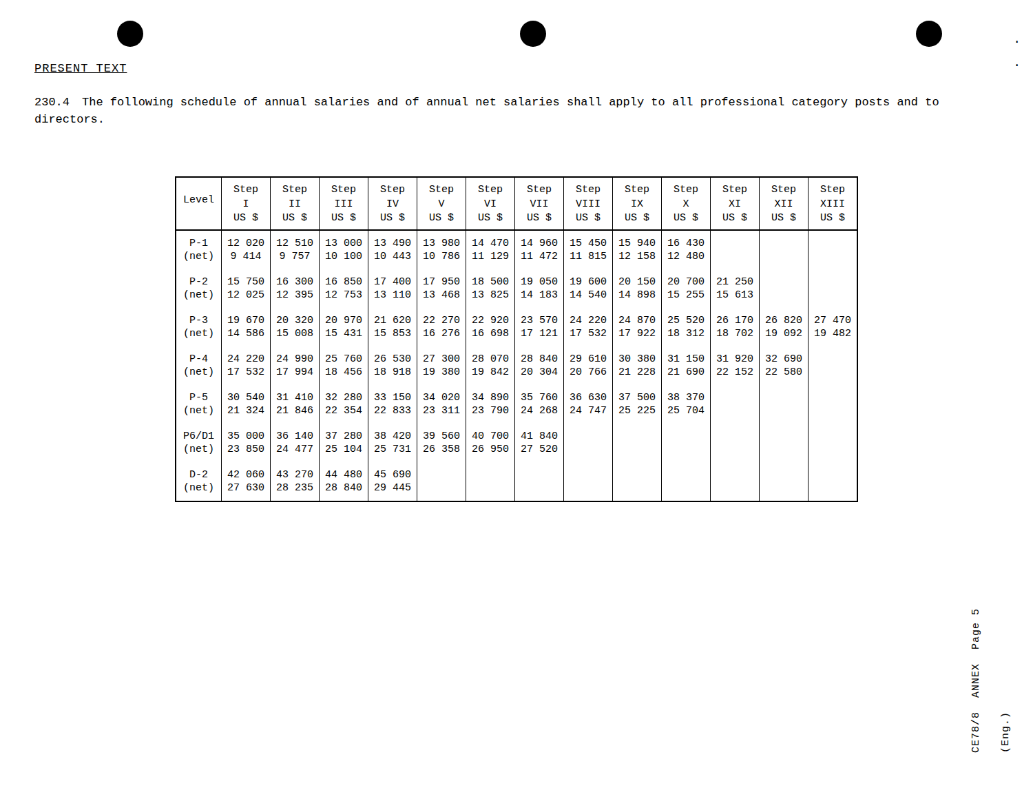.
.
PRESENT TEXT
230.4 The following schedule of annual salaries and of annual net salaries shall apply to all professional category posts and to directors.
| Level | Step I US $ | Step II US $ | Step III US $ | Step IV US $ | Step V US $ | Step VI US $ | Step VII US $ | Step VIII US $ | Step IX US $ | Step X US $ | Step XI US $ | Step XII US $ | Step XIII US $ |
| --- | --- | --- | --- | --- | --- | --- | --- | --- | --- | --- | --- | --- | --- |
| P-1 | 12 020 | 12 510 | 13 000 | 13 490 | 13 980 | 14 470 | 14 960 | 15 450 | 15 940 | 16 430 | | | |
| (net) | 9 414 | 9 757 | 10 100 | 10 443 | 10 786 | 11 129 | 11 472 | 11 815 | 12 158 | 12 480 | | | |
| P-2 | 15 750 | 16 300 | 16 850 | 17 400 | 17 950 | 18 500 | 19 050 | 19 600 | 20 150 | 20 700 | 21 250 | | |
| (net) | 12 025 | 12 395 | 12 753 | 13 110 | 13 468 | 13 825 | 14 183 | 14 540 | 14 898 | 15 255 | 15 613 | | |
| P-3 | 19 670 | 20 320 | 20 970 | 21 620 | 22 270 | 22 920 | 23 570 | 24 220 | 24 870 | 25 520 | 26 170 | 26 820 | 27 470 |
| (net) | 14 586 | 15 008 | 15 431 | 15 853 | 16 276 | 16 698 | 17 121 | 17 532 | 17 922 | 18 312 | 18 702 | 19 092 | 19 482 |
| P-4 | 24 220 | 24 990 | 25 760 | 26 530 | 27 300 | 28 070 | 28 840 | 29 610 | 30 380 | 31 150 | 31 920 | 32 690 | |
| (net) | 17 532 | 17 994 | 18 456 | 18 918 | 19 380 | 19 842 | 20 304 | 20 766 | 21 228 | 21 690 | 22 152 | 22 580 | |
| P-5 | 30 540 | 31 410 | 32 280 | 33 150 | 34 020 | 34 890 | 35 760 | 36 630 | 37 500 | 38 370 | | | |
| (net) | 21 324 | 21 846 | 22 354 | 22 833 | 23 311 | 23 790 | 24 268 | 24 747 | 25 225 | 25 704 | | | |
| P6/D1 | 35 000 | 36 140 | 37 280 | 38 420 | 39 560 | 40 700 | 41 840 | | | | | | |
| (net) | 23 850 | 24 477 | 25 104 | 25 731 | 26 358 | 26 950 | 27 520 | | | | | | |
| D-2 | 42 060 | 43 270 | 44 480 | 45 690 | | | | | | | | | |
| (net) | 27 630 | 28 235 | 28 840 | 29 445 | | | | | | | | | |
CE78/8 ANNEX Page 5 (Eng.)